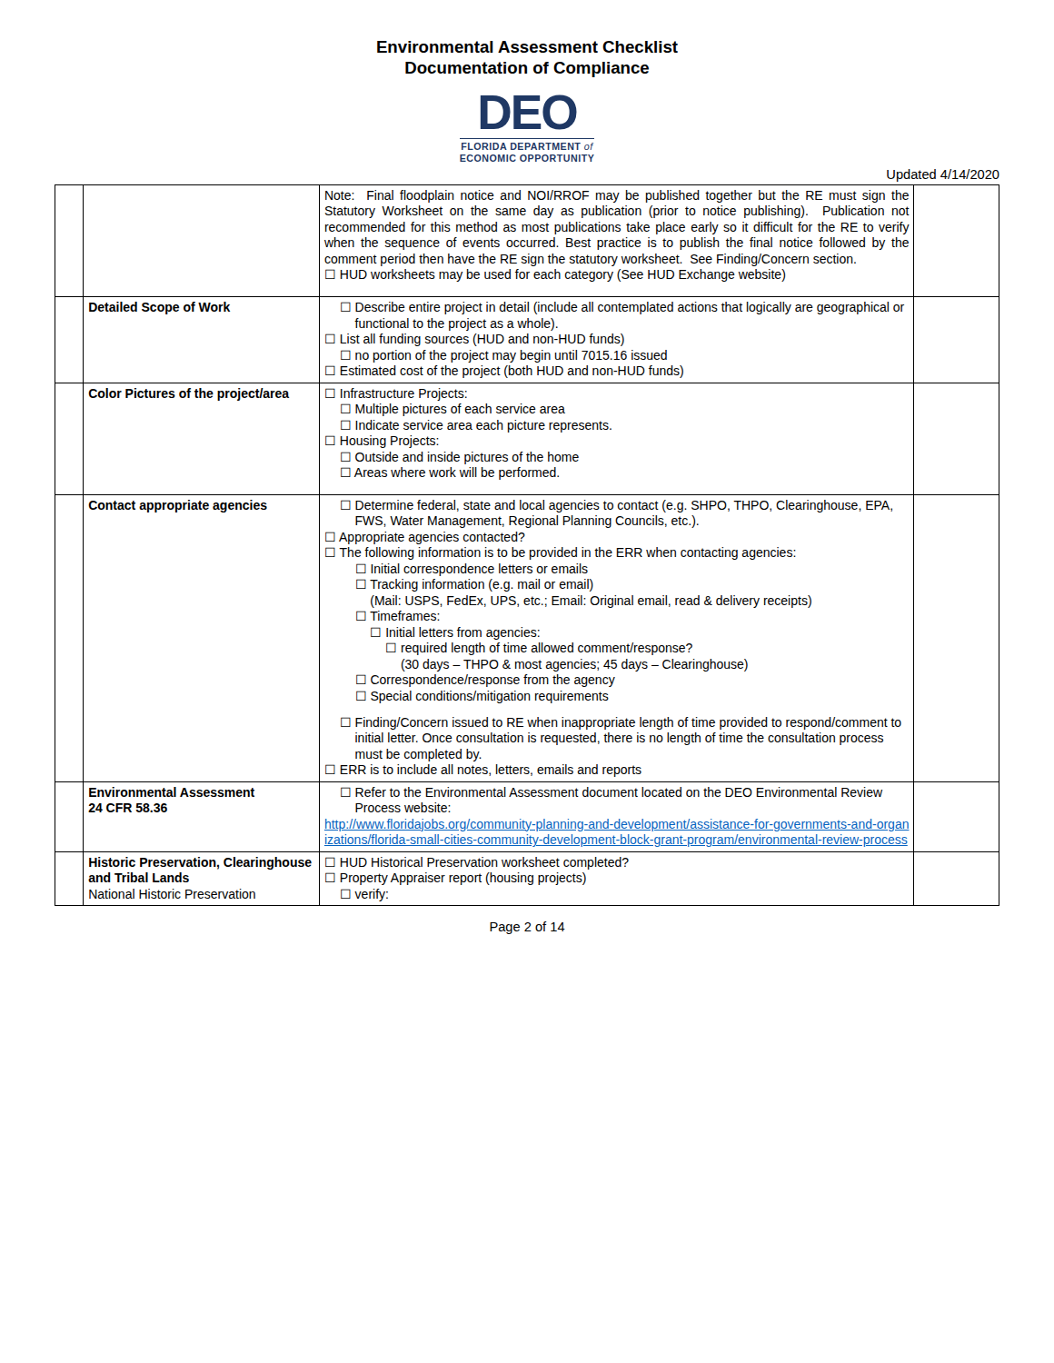Environmental Assessment Checklist
Documentation of Compliance
DEO
FLORIDA DEPARTMENT of
ECONOMIC OPPORTUNITY
Updated 4/14/2020
| | | Note: Final floodplain notice and NOI/RROF may be published together but the RE must sign the Statutory Worksheet on the same day as publication (prior to notice publishing). Publication not recommended for this method as most publications take place early so it difficult for the RE to verify when the sequence of events occurred. Best practice is to publish the final notice followed by the comment period then have the RE sign the statutory worksheet. See Finding/Concern section. ☐ HUD worksheets may be used for each category (See HUD Exchange website) | |
| | Detailed Scope of Work | ☐ Describe entire project in detail (include all contemplated actions that logically are geographical or functional to the project as a whole). ☐ List all funding sources (HUD and non-HUD funds) ☐ no portion of the project may begin until 7015.16 issued ☐ Estimated cost of the project (both HUD and non-HUD funds) | |
| | Color Pictures of the project/area | ☐ Infrastructure Projects: ☐ Multiple pictures of each service area ☐ Indicate service area each picture represents. ☐ Housing Projects: ☐ Outside and inside pictures of the home ☐ Areas where work will be performed. | |
| | Contact appropriate agencies | ☐ Determine federal, state and local agencies to contact (e.g. SHPO, THPO, Clearinghouse, EPA, FWS, Water Management, Regional Planning Councils, etc.). ☐ Appropriate agencies contacted? ☐ The following information is to be provided in the ERR when contacting agencies: ☐ Initial correspondence letters or emails ☐ Tracking information (e.g. mail or email) (Mail: USPS, FedEx, UPS, etc.; Email: Original email, read & delivery receipts) ☐ Timeframes: ☐ Initial letters from agencies: ☐ required length of time allowed comment/response? (30 days – THPO & most agencies; 45 days – Clearinghouse) ☐ Correspondence/response from the agency ☐ Special conditions/mitigation requirements ☐ Finding/Concern issued to RE when inappropriate length of time provided to respond/comment to initial letter. Once consultation is requested, there is no length of time the consultation process must be completed by. ☐ ERR is to include all notes, letters, emails and reports | |
| | Environmental Assessment 24 CFR 58.36 | ☐ Refer to the Environmental Assessment document located on the DEO Environmental Review Process website: http://www.floridajobs.org/community-planning-and-development/assistance-for-governments-and-organizations/florida-small-cities-community-development-block-grant-program/environmental-review-process | |
| | Historic Preservation, Clearinghouse and Tribal Lands National Historic Preservation | ☐ HUD Historical Preservation worksheet completed? ☐ Property Appraiser report (housing projects) ☐ verify: | |
Page 2 of 14